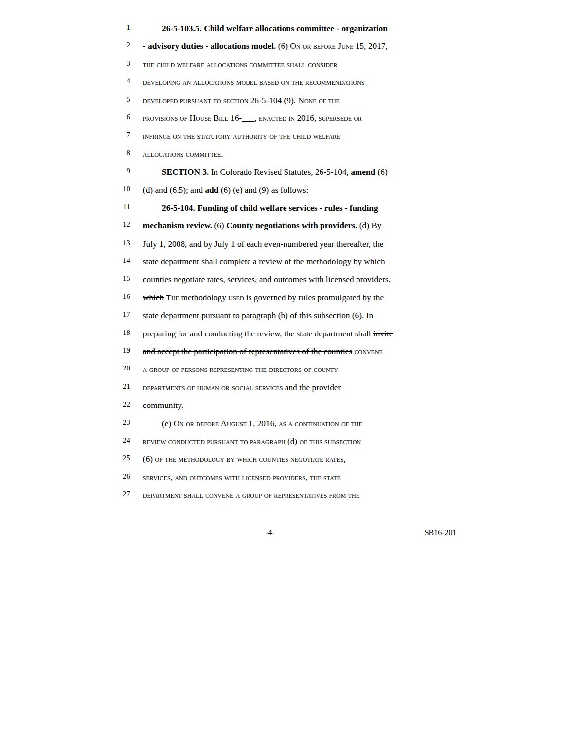26-5-103.5. Child welfare allocations committee - organization
- advisory duties - allocations model. (6) On or before June 15, 2017,
the child welfare allocations committee shall consider
developing an allocations model based on the recommendations
developed pursuant to section 26-5-104 (9). None of the
provisions of House Bill 16-___, enacted in 2016, supersede or
infringe on the statutory authority of the child welfare
allocations committee.
SECTION 3. In Colorado Revised Statutes, 26-5-104, amend (6)
(d) and (6.5); and add (6) (e) and (9) as follows:
26-5-104. Funding of child welfare services - rules - funding
mechanism review. (6) County negotiations with providers. (d) By
July 1, 2008, and by July 1 of each even-numbered year thereafter, the
state department shall complete a review of the methodology by which
counties negotiate rates, services, and outcomes with licensed providers.
which The methodology used is governed by rules promulgated by the
state department pursuant to paragraph (b) of this subsection (6). In
preparing for and conducting the review, the state department shall invite
and accept the participation of representatives of the counties convene
a group of persons representing the directors of county
departments of human or social services and the provider
community.
(e) On or before August 1, 2016, as a continuation of the
review conducted pursuant to paragraph (d) of this subsection
(6) of the methodology by which counties negotiate rates,
services, and outcomes with licensed providers, the state
department shall convene a group of representatives from the
-4-SB16-201